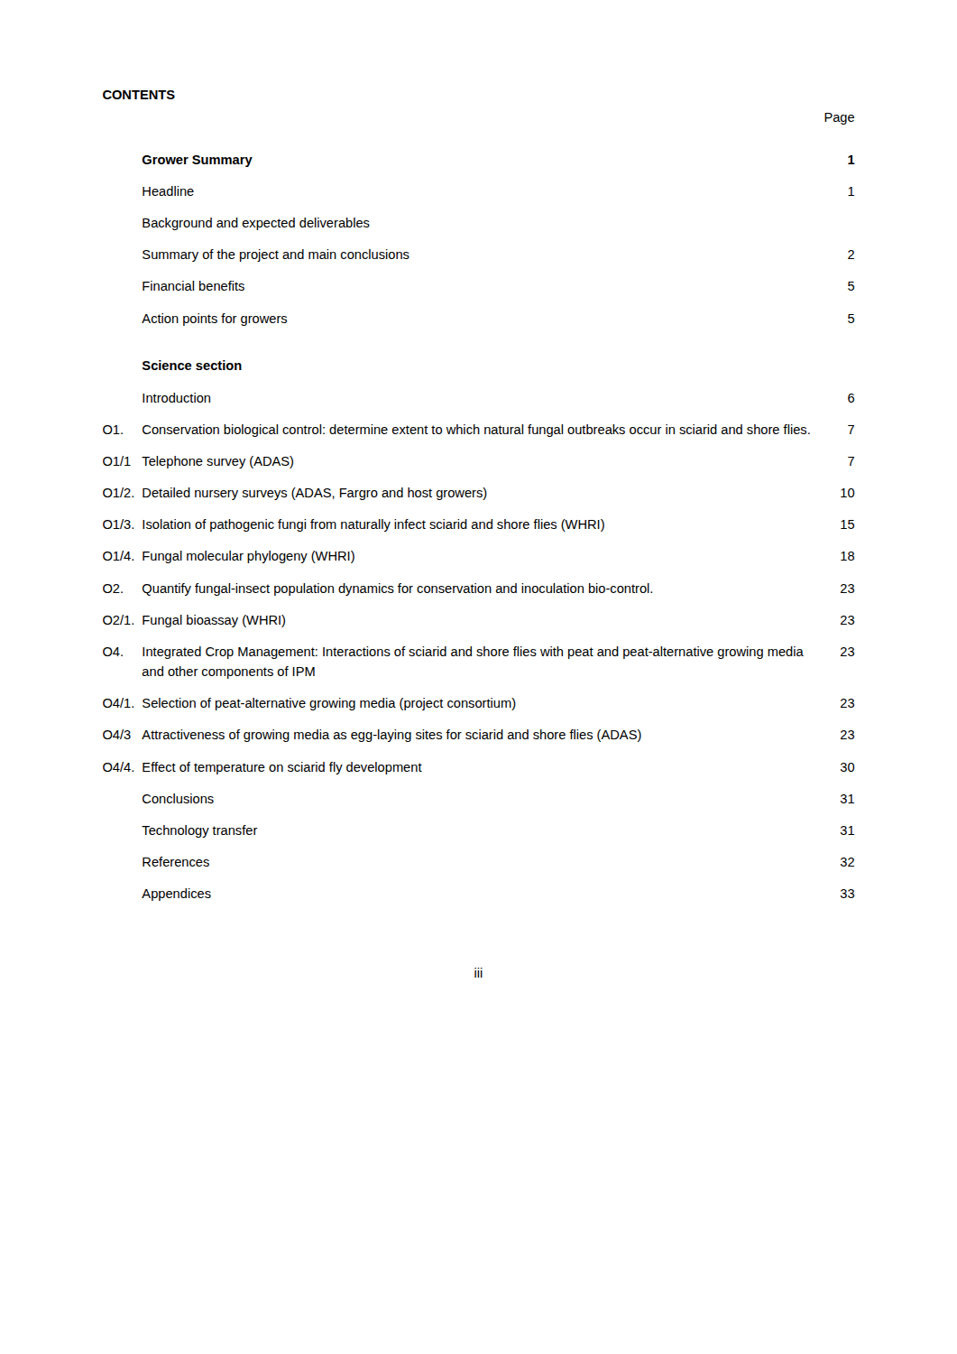CONTENTS
Page
| | Grower Summary | 1 |
| | Headline | 1 |
| | Background and expected deliverables | |
| | Summary of the project and main conclusions | 2 |
| | Financial benefits | 5 |
| | Action points for growers | 5 |
| | Science section | |
| | Introduction | 6 |
| O1. | Conservation biological control: determine extent to which natural fungal outbreaks occur in sciarid and shore flies. | 7 |
| O1/1 | Telephone survey (ADAS) | 7 |
| O1/2. | Detailed nursery surveys (ADAS, Fargro and host growers) | 10 |
| O1/3. | Isolation of pathogenic fungi from naturally infect sciarid and shore flies (WHRI) | 15 |
| O1/4. | Fungal molecular phylogeny (WHRI) | 18 |
| O2. | Quantify fungal-insect population dynamics for conservation and inoculation bio-control. | 23 |
| O2/1. | Fungal bioassay (WHRI) | 23 |
| O4. | Integrated Crop Management: Interactions of sciarid and shore flies with peat and peat-alternative growing media and other components of IPM | 23 |
| O4/1. | Selection of peat-alternative growing media (project consortium) | 23 |
| O4/3 | Attractiveness of growing media as egg-laying sites for sciarid and shore flies (ADAS) | 23 |
| O4/4. | Effect of temperature on sciarid fly development | 30 |
| | Conclusions | 31 |
| | Technology transfer | 31 |
| | References | 32 |
| | Appendices | 33 |
iii